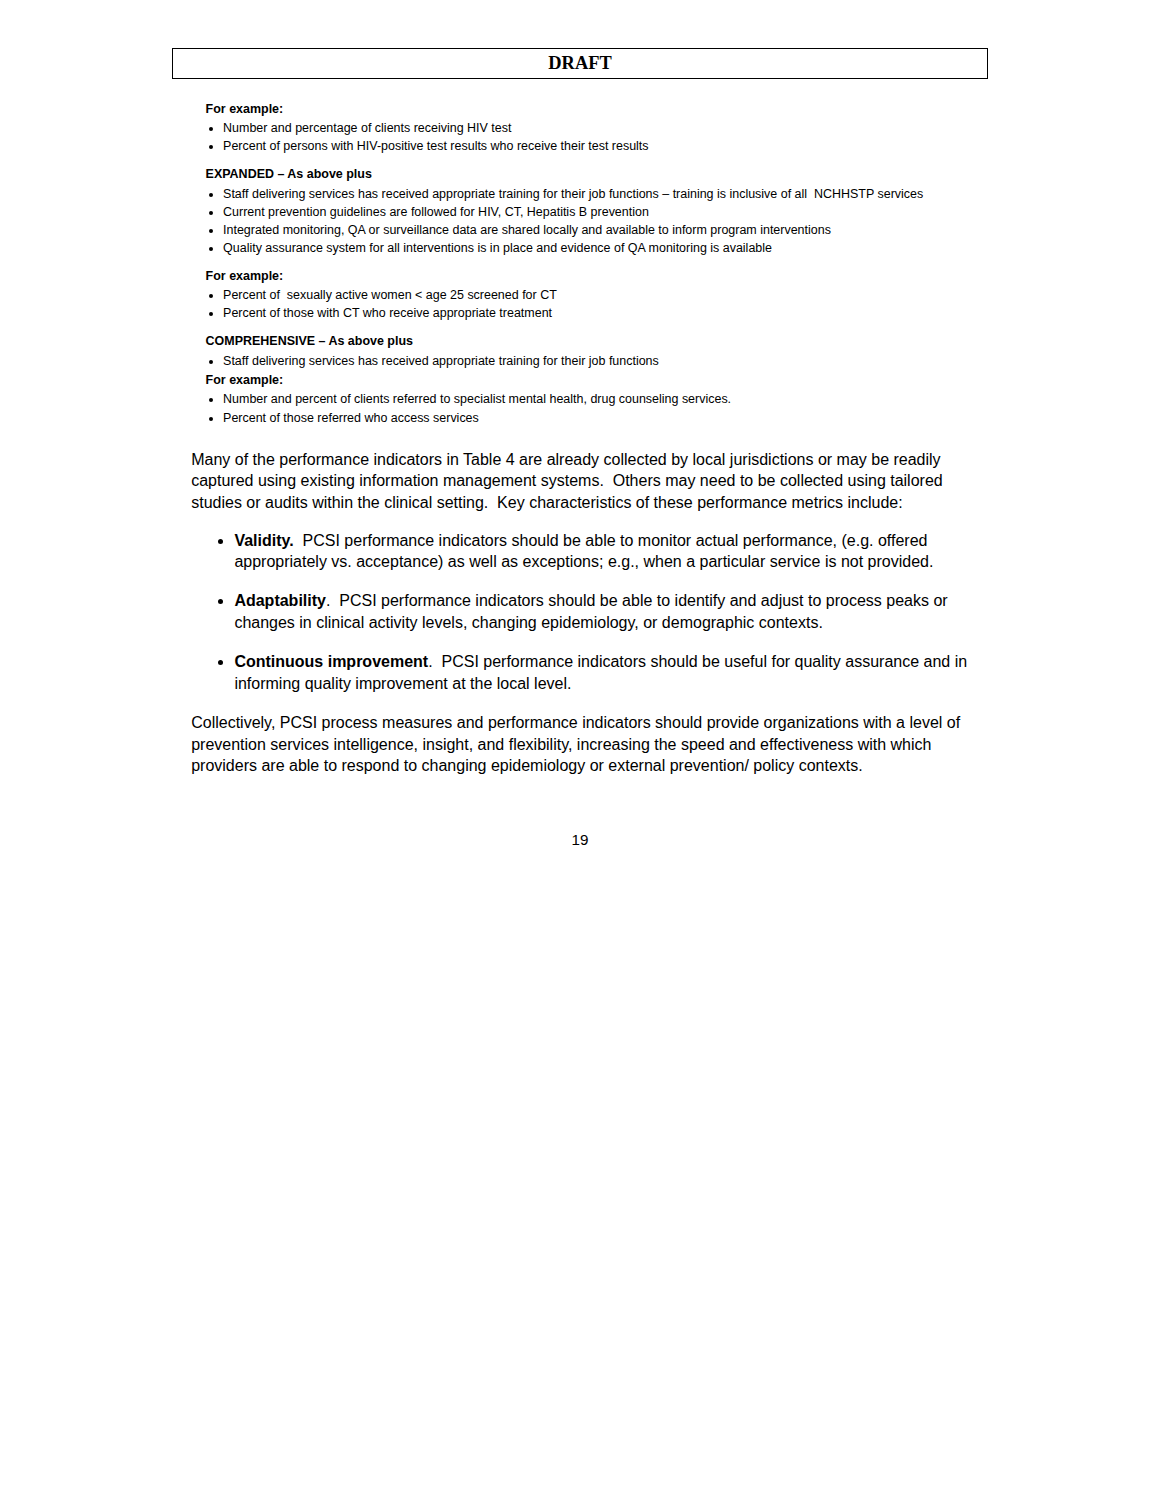DRAFT
For example:
Number and percentage of clients receiving HIV test
Percent of persons with HIV-positive test results who receive their test results
EXPANDED – As above plus
Staff delivering services has received appropriate training for their job functions – training is inclusive of all NCHHSTP services
Current prevention guidelines are followed for HIV, CT, Hepatitis B prevention
Integrated monitoring, QA or surveillance data are shared locally and available to inform program interventions
Quality assurance system for all interventions is in place and evidence of QA monitoring is available
For example:
Percent of sexually active women < age 25 screened for CT
Percent of those with CT who receive appropriate treatment
COMPREHENSIVE – As above plus
Staff delivering services has received appropriate training for their job functions
For example:
Number and percent of clients referred to specialist mental health, drug counseling services.
Percent of those referred who access services
Many of the performance indicators in Table 4 are already collected by local jurisdictions or may be readily captured using existing information management systems. Others may need to be collected using tailored studies or audits within the clinical setting. Key characteristics of these performance metrics include:
Validity. PCSI performance indicators should be able to monitor actual performance, (e.g. offered appropriately vs. acceptance) as well as exceptions; e.g., when a particular service is not provided.
Adaptability. PCSI performance indicators should be able to identify and adjust to process peaks or changes in clinical activity levels, changing epidemiology, or demographic contexts.
Continuous improvement. PCSI performance indicators should be useful for quality assurance and in informing quality improvement at the local level.
Collectively, PCSI process measures and performance indicators should provide organizations with a level of prevention services intelligence, insight, and flexibility, increasing the speed and effectiveness with which providers are able to respond to changing epidemiology or external prevention/ policy contexts.
19